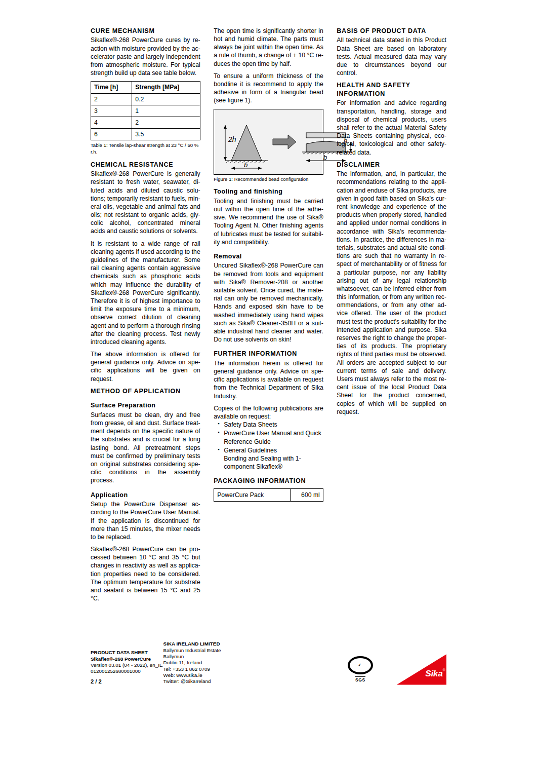Cure Mechanism
Sikaflex®-268 PowerCure cures by reaction with moisture provided by the accelerator paste and largely independent from atmospheric moisture. For typical strength build up data see table below.
| Time [h] | Strength [MPa] |
| --- | --- |
| 2 | 0.2 |
| 3 | 1 |
| 4 | 2 |
| 6 | 3.5 |
Table 1: Tensile lap-shear strength at 23 °C / 50 % r.h.
Chemical Resistance
Sikaflex®-268 PowerCure is generally resistant to fresh water, seawater, diluted acids and diluted caustic solutions; temporarily resistant to fuels, mineral oils, vegetable and animal fats and oils; not resistant to organic acids, glycolic alcohol, concentrated mineral acids and caustic solutions or solvents.
It is resistant to a wide range of rail cleaning agents if used according to the guidelines of the manufacturer. Some rail cleaning agents contain aggressive chemicals such as phosphoric acids which may influence the durability of Sikaflex®-268 PowerCure significantly. Therefore it is of highest importance to limit the exposure time to a minimum, observe correct dilution of cleaning agent and to perform a thorough rinsing after the cleaning process. Test newly introduced cleaning agents.
The above information is offered for general guidance only. Advice on specific applications will be given on request.
Method of Application
Surface Preparation
Surfaces must be clean, dry and free from grease, oil and dust. Surface treatment depends on the specific nature of the substrates and is crucial for a long lasting bond. All pretreatment steps must be confirmed by preliminary tests on original substrates considering specific conditions in the assembly process.
Application
Setup the PowerCure Dispenser according to the PowerCure User Manual. If the application is discontinued for more than 15 minutes, the mixer needs to be replaced.
Sikaflex®-268 PowerCure can be processed between 10 °C and 35 °C but changes in reactivity as well as application properties need to be considered. The optimum temperature for substrate and sealant is between 15 °C and 25 °C.
The open time is significantly shorter in hot and humid climate. The parts must always be joint within the open time. As a rule of thumb, a change of + 10 °C reduces the open time by half.
To ensure a uniform thickness of the bondline it is recommend to apply the adhesive in form of a triangular bead (see figure 1).
2h b h b
Figure 1: Recommended bead configuration
Tooling and finishing
Tooling and finishing must be carried out within the open time of the adhesive. We recommend the use of Sika® Tooling Agent N. Other finishing agents of lubricates must be tested for suitability and compatibility.
Removal
Uncured Sikaflex®-268 PowerCure can be removed from tools and equipment with Sika® Remover-208 or another suitable solvent. Once cured, the material can only be removed mechanically. Hands and exposed skin have to be washed immediately using hand wipes such as Sika® Cleaner-350H or a suitable industrial hand cleaner and water. Do not use solvents on skin!
Further Information
The information herein is offered for general guidance only. Advice on specific applications is available on request from the Technical Department of Sika Industry.
Copies of the following publications are available on request:
Safety Data Sheets
PowerCure User Manual and Quick Reference Guide
General Guidelines
Bonding and Sealing with 1-component Sikaflex®
Packaging Information
| PowerCure Pack | 600 ml |
Basis of Product Data
All technical data stated in this Product Data Sheet are based on laboratory tests. Actual measured data may vary due to circumstances beyond our control.
Health and Safety Information
For information and advice regarding transportation, handling, storage and disposal of chemical products, users shall refer to the actual Material Safety Data Sheets containing physical, ecological, toxicological and other safety-related data.
Disclaimer
The information, and, in particular, the recommendations relating to the application and enduse of Sika products, are given in good faith based on Sika's current knowledge and experience of the products when properly stored, handled and applied under normal conditions in accordance with Sika's recommendations. In practice, the differences in materials, substrates and actual site conditions are such that no warranty in respect of merchantability or of fitness for a particular purpose, nor any liability arising out of any legal relationship whatsoever, can be inferred either from this information, or from any written recommendations, or from any other advice offered. The user of the product must test the product's suitability for the intended application and purpose. Sika reserves the right to change the properties of its products. The proprietary rights of third parties must be observed. All orders are accepted subject to our current terms of sale and delivery. Users must always refer to the most recent issue of the local Product Data Sheet for the product concerned, copies of which will be supplied on request.
PRODUCT DATA SHEET
Sikaflex®-268 PowerCure
Version 03.01 (04 - 2022), en_IE
012001252680001000
2 / 2
SIKA IRELAND LIMITED
Ballymun Industrial Estate
Ballymun
Dublin 11, Ireland
Tel: +353 1 862 0709
Web: www.sika.ie
Twitter: @SikaIreland
✓
SGS
Sika
®